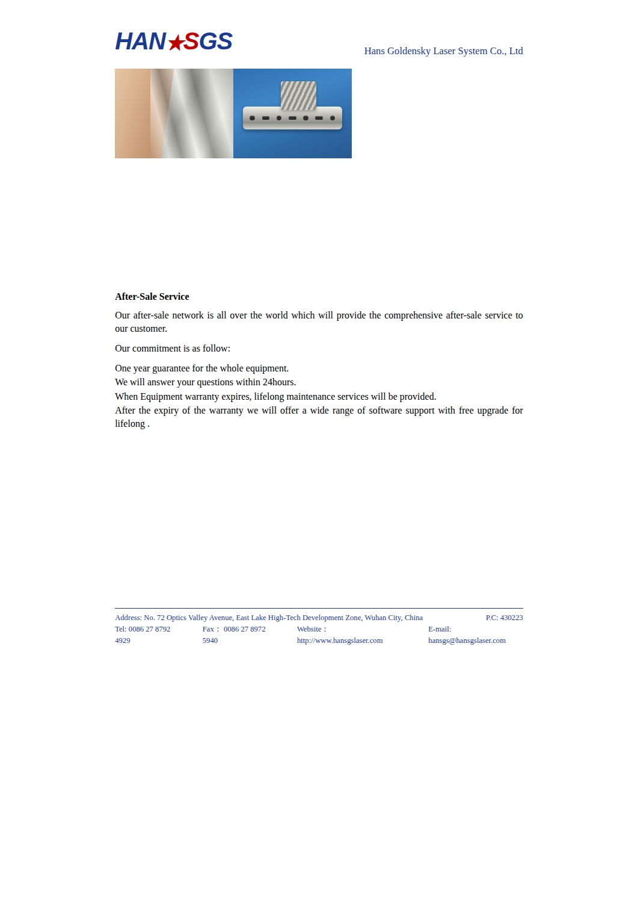HAN★SGS
Hans Goldensky Laser System Co., Ltd
After-Sale Service
Our after-sale network is all over the world which will provide the comprehensive after-sale service to our customer.
Our commitment is as follow:
One year guarantee for the whole equipment.
We will answer your questions within 24hours.
When Equipment warranty expires, lifelong maintenance services will be provided.
After the expiry of the warranty we will offer a wide range of software support with free upgrade for lifelong .
Address: No. 72 Optics Valley Avenue, East Lake High-Tech Development Zone, Wuhan City, China P.C: 430223
Tel: 0086 27 8792 4929 Fax： 0086 27 8972 5940 Website： http://www.hansgslaser.com E-mail: hansgs@hansgslaser.com